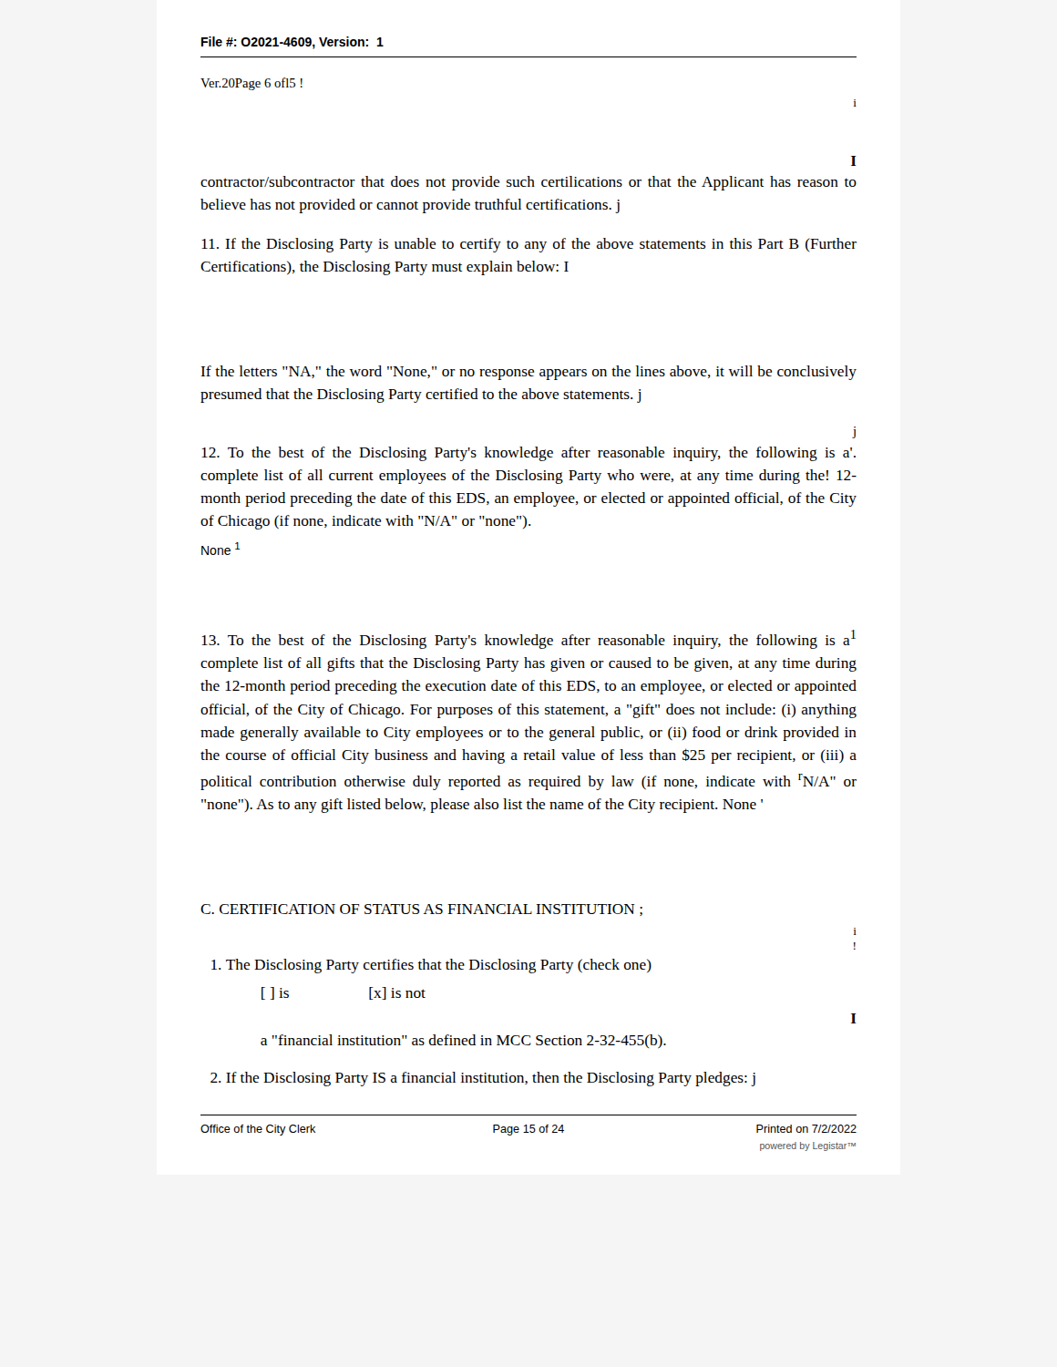File #: O2021-4609, Version: 1
Ver.20Page 6 ofl5 !
i
I
contractor/subcontractor that does not provide such certilications or that the Applicant has reason to believe has not provided or cannot provide truthful certifications. j
11. If the Disclosing Party is unable to certify to any of the above statements in this Part B (Further Certifications), the Disclosing Party must explain below: I
If the letters "NA," the word "None," or no response appears on the lines above, it will be conclusively presumed that the Disclosing Party certified to the above statements. j
j
12. To the best of the Disclosing Party's knowledge after reasonable inquiry, the following is a'. complete list of all current employees of the Disclosing Party who were, at any time during the! 12-month period preceding the date of this EDS, an employee, or elected or appointed official, of the City of Chicago (if none, indicate with "N/A" or "none").
None 1
13. To the best of the Disclosing Party's knowledge after reasonable inquiry, the following is a1 complete list of all gifts that the Disclosing Party has given or caused to be given, at any time during the 12-month period preceding the execution date of this EDS, to an employee, or elected or appointed official, of the City of Chicago. For purposes of this statement, a "gift" does not include: (i) anything made generally available to City employees or to the general public, or (ii) food or drink provided in the course of official City business and having a retail value of less than $25 per recipient, or (iii) a political contribution otherwise duly reported as required by law (if none, indicate with rN/A" or "none"). As to any gift listed below, please also list the name of the City recipient. None '
C. CERTIFICATION OF STATUS AS FINANCIAL INSTITUTION ;
i
!
The Disclosing Party certifies that the Disclosing Party (check one)
[ ] is [x] is not
I
a "financial institution" as defined in MCC Section 2-32-455(b).
If the Disclosing Party IS a financial institution, then the Disclosing Party pledges: j
Office of the City Clerk
Page 15 of 24
Printed on 7/2/2022
powered by Legistar™